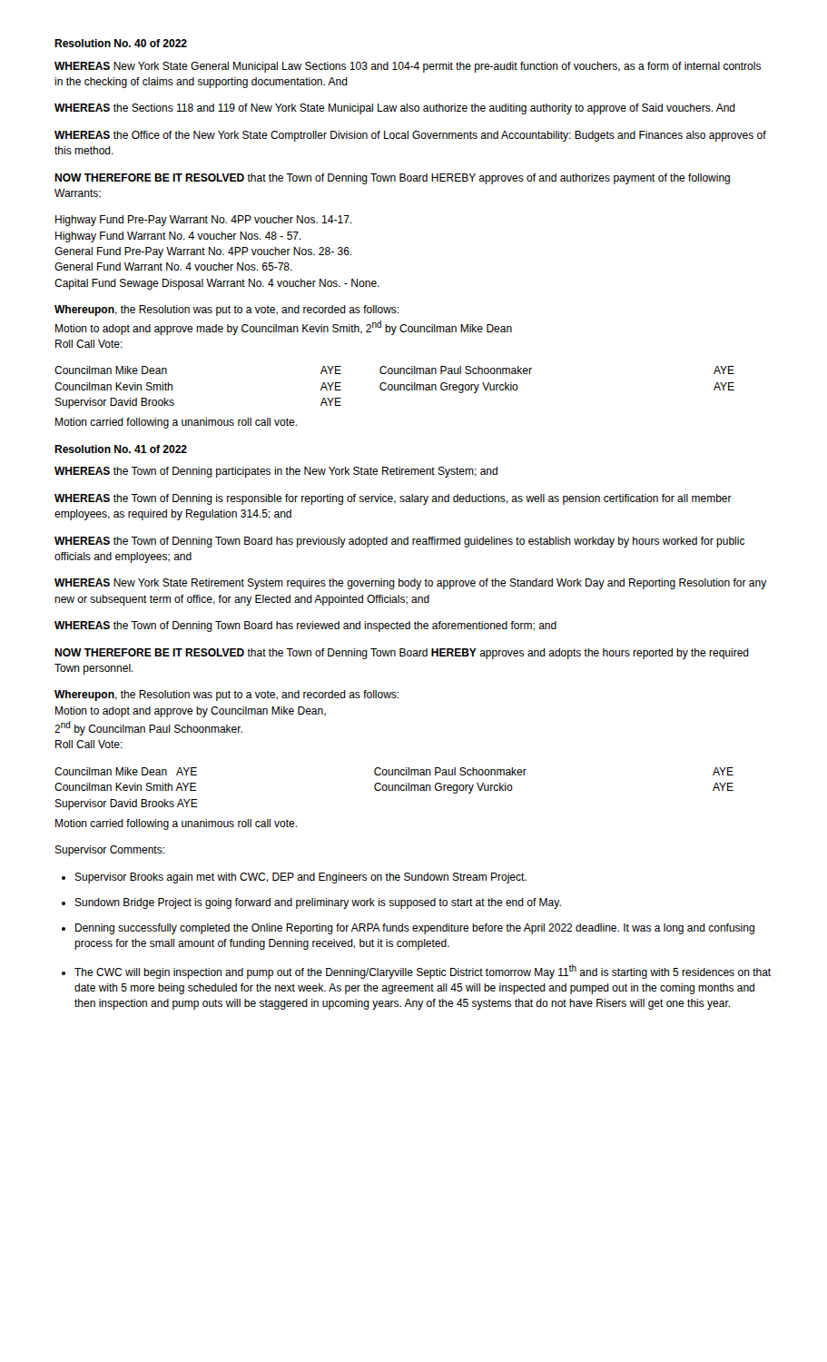Resolution No. 40 of 2022
WHEREAS New York State General Municipal Law Sections 103 and 104-4 permit the pre-audit function of vouchers, as a form of internal controls in the checking of claims and supporting documentation. And
WHEREAS the Sections 118 and 119 of New York State Municipal Law also authorize the auditing authority to approve of Said vouchers. And
WHEREAS the Office of the New York State Comptroller Division of Local Governments and Accountability: Budgets and Finances also approves of this method.
NOW THEREFORE BE IT RESOLVED that the Town of Denning Town Board HEREBY approves of and authorizes payment of the following Warrants:
Highway Fund Pre-Pay Warrant No. 4PP voucher Nos. 14-17.
Highway Fund Warrant No. 4 voucher Nos. 48 - 57.
General Fund Pre-Pay Warrant No. 4PP voucher Nos. 28- 36.
General Fund Warrant No. 4 voucher Nos. 65-78.
Capital Fund Sewage Disposal Warrant No. 4 voucher Nos. - None.
Whereupon, the Resolution was put to a vote, and recorded as follows:
Motion to adopt and approve made by Councilman Kevin Smith, 2nd by Councilman Mike Dean
Roll Call Vote:
| Councilman Mike Dean | AYE | Councilman Paul Schoonmaker | AYE |
| Councilman Kevin Smith | AYE | Councilman Gregory Vurckio | AYE |
| Supervisor David Brooks | AYE | | |
Motion carried following a unanimous roll call vote.
Resolution No. 41 of 2022
WHEREAS the Town of Denning participates in the New York State Retirement System; and
WHEREAS the Town of Denning is responsible for reporting of service, salary and deductions, as well as pension certification for all member employees, as required by Regulation 314.5; and
WHEREAS the Town of Denning Town Board has previously adopted and reaffirmed guidelines to establish workday by hours worked for public officials and employees; and
WHEREAS New York State Retirement System requires the governing body to approve of the Standard Work Day and Reporting Resolution for any new or subsequent term of office, for any Elected and Appointed Officials; and
WHEREAS the Town of Denning Town Board has reviewed and inspected the aforementioned form; and
NOW THEREFORE BE IT RESOLVED that the Town of Denning Town Board HEREBY approves and adopts the hours reported by the required Town personnel.
Whereupon, the Resolution was put to a vote, and recorded as follows:
Motion to adopt and approve by Councilman Mike Dean,
2nd by Councilman Paul Schoonmaker.
Roll Call Vote:
| Councilman Mike Dean AYE | Councilman Paul Schoonmaker | AYE |
| Councilman Kevin Smith AYE | Councilman Gregory Vurckio | AYE |
| Supervisor David Brooks AYE | | |
Motion carried following a unanimous roll call vote.
Supervisor Comments:
Supervisor Brooks again met with CWC, DEP and Engineers on the Sundown Stream Project.
Sundown Bridge Project is going forward and preliminary work is supposed to start at the end of May.
Denning successfully completed the Online Reporting for ARPA funds expenditure before the April 2022 deadline. It was a long and confusing process for the small amount of funding Denning received, but it is completed.
The CWC will begin inspection and pump out of the Denning/Claryville Septic District tomorrow May 11th and is starting with 5 residences on that date with 5 more being scheduled for the next week. As per the agreement all 45 will be inspected and pumped out in the coming months and then inspection and pump outs will be staggered in upcoming years. Any of the 45 systems that do not have Risers will get one this year.